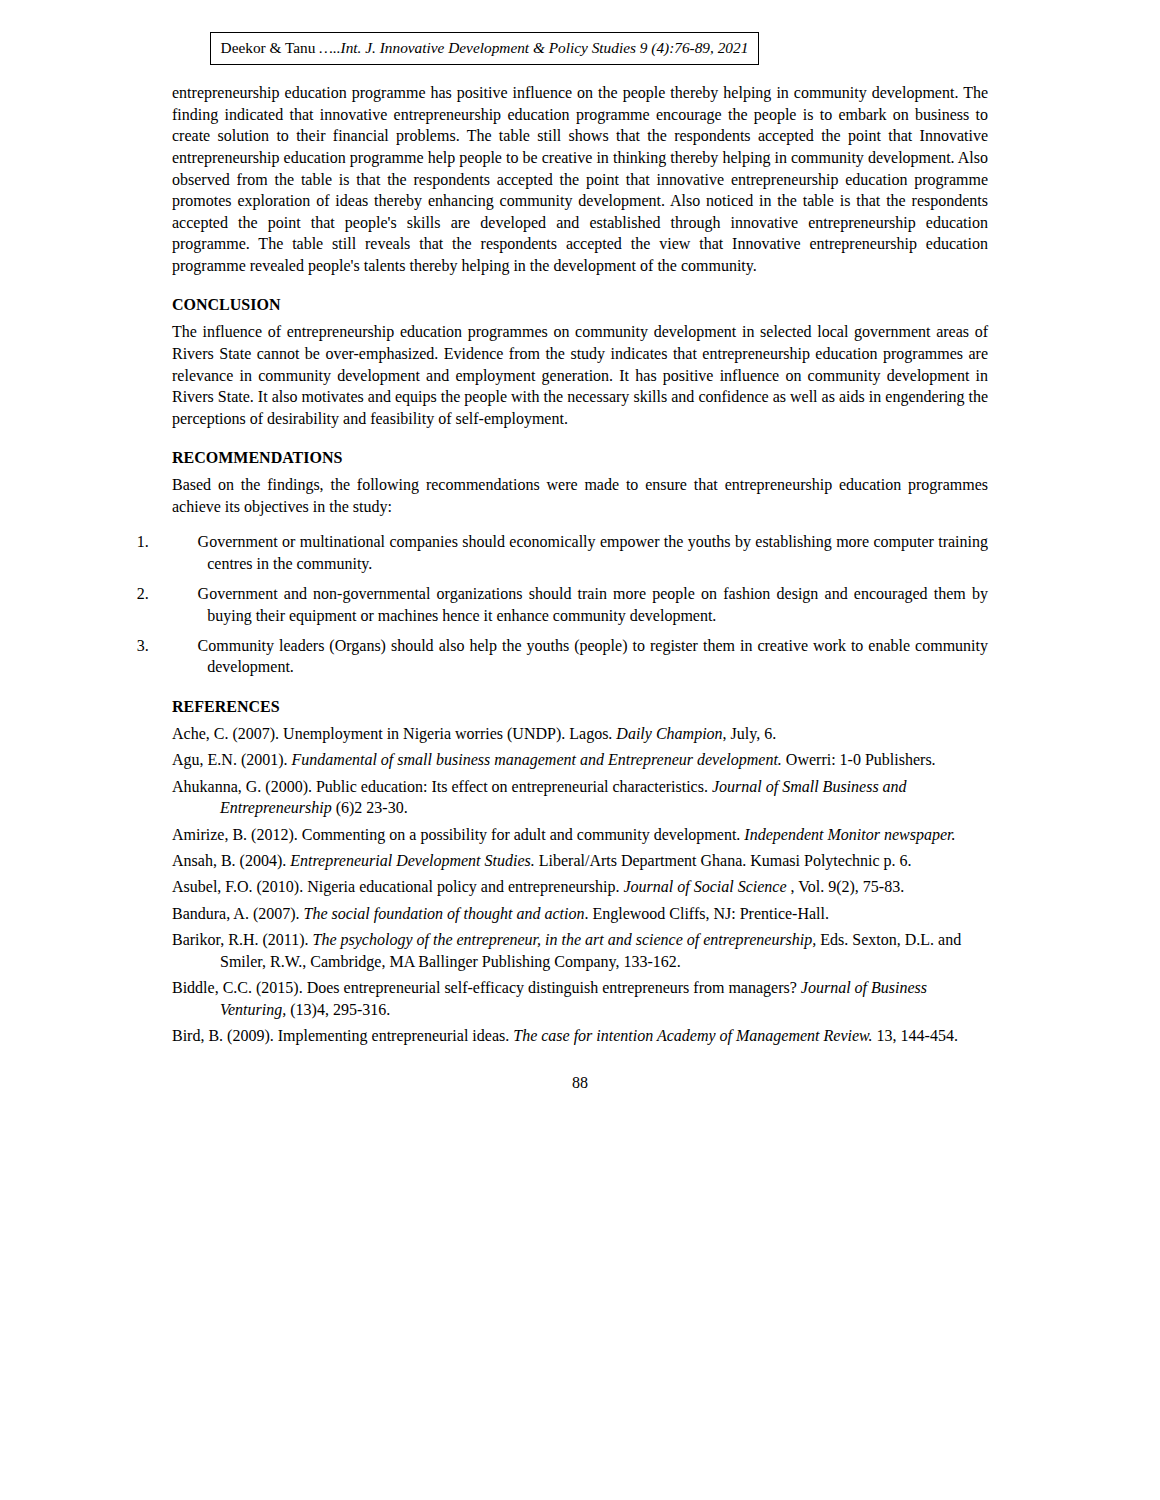Deekor & Tanu …..Int. J. Innovative Development & Policy Studies 9 (4):76-89, 2021
entrepreneurship education programme has positive influence on the people thereby helping in community development. The finding indicated that innovative entrepreneurship education programme encourage the people is to embark on business to create solution to their financial problems. The table still shows that the respondents accepted the point that Innovative entrepreneurship education programme help people to be creative in thinking thereby helping in community development. Also observed from the table is that the respondents accepted the point that innovative entrepreneurship education programme promotes exploration of ideas thereby enhancing community development. Also noticed in the table is that the respondents accepted the point that people's skills are developed and established through innovative entrepreneurship education programme. The table still reveals that the respondents accepted the view that Innovative entrepreneurship education programme revealed people's talents thereby helping in the development of the community.
Conclusion
The influence of entrepreneurship education programmes on community development in selected local government areas of Rivers State cannot be over-emphasized. Evidence from the study indicates that entrepreneurship education programmes are relevance in community development and employment generation. It has positive influence on community development in Rivers State. It also motivates and equips the people with the necessary skills and confidence as well as aids in engendering the perceptions of desirability and feasibility of self-employment.
Recommendations
Based on the findings, the following recommendations were made to ensure that entrepreneurship education programmes achieve its objectives in the study:
1. Government or multinational companies should economically empower the youths by establishing more computer training centres in the community.
2. Government and non-governmental organizations should train more people on fashion design and encouraged them by buying their equipment or machines hence it enhance community development.
3. Community leaders (Organs) should also help the youths (people) to register them in creative work to enable community development.
References
Ache, C. (2007). Unemployment in Nigeria worries (UNDP). Lagos. Daily Champion, July, 6.
Agu, E.N. (2001). Fundamental of small business management and Entrepreneur development. Owerri: 1-0 Publishers.
Ahukanna, G. (2000). Public education: Its effect on entrepreneurial characteristics. Journal of Small Business and Entrepreneurship (6)2 23-30.
Amirize, B. (2012). Commenting on a possibility for adult and community development. Independent Monitor newspaper.
Ansah, B. (2004). Entrepreneurial Development Studies. Liberal/Arts Department Ghana. Kumasi Polytechnic p. 6.
Asubel, F.O. (2010). Nigeria educational policy and entrepreneurship. Journal of Social Science , Vol. 9(2), 75-83.
Bandura, A. (2007). The social foundation of thought and action. Englewood Cliffs, NJ: Prentice-Hall.
Barikor, R.H. (2011). The psychology of the entrepreneur, in the art and science of entrepreneurship, Eds. Sexton, D.L. and Smiler, R.W., Cambridge, MA Ballinger Publishing Company, 133-162.
Biddle, C.C. (2015). Does entrepreneurial self-efficacy distinguish entrepreneurs from managers? Journal of Business Venturing, (13)4, 295-316.
Bird, B. (2009). Implementing entrepreneurial ideas. The case for intention Academy of Management Review. 13, 144-454.
88